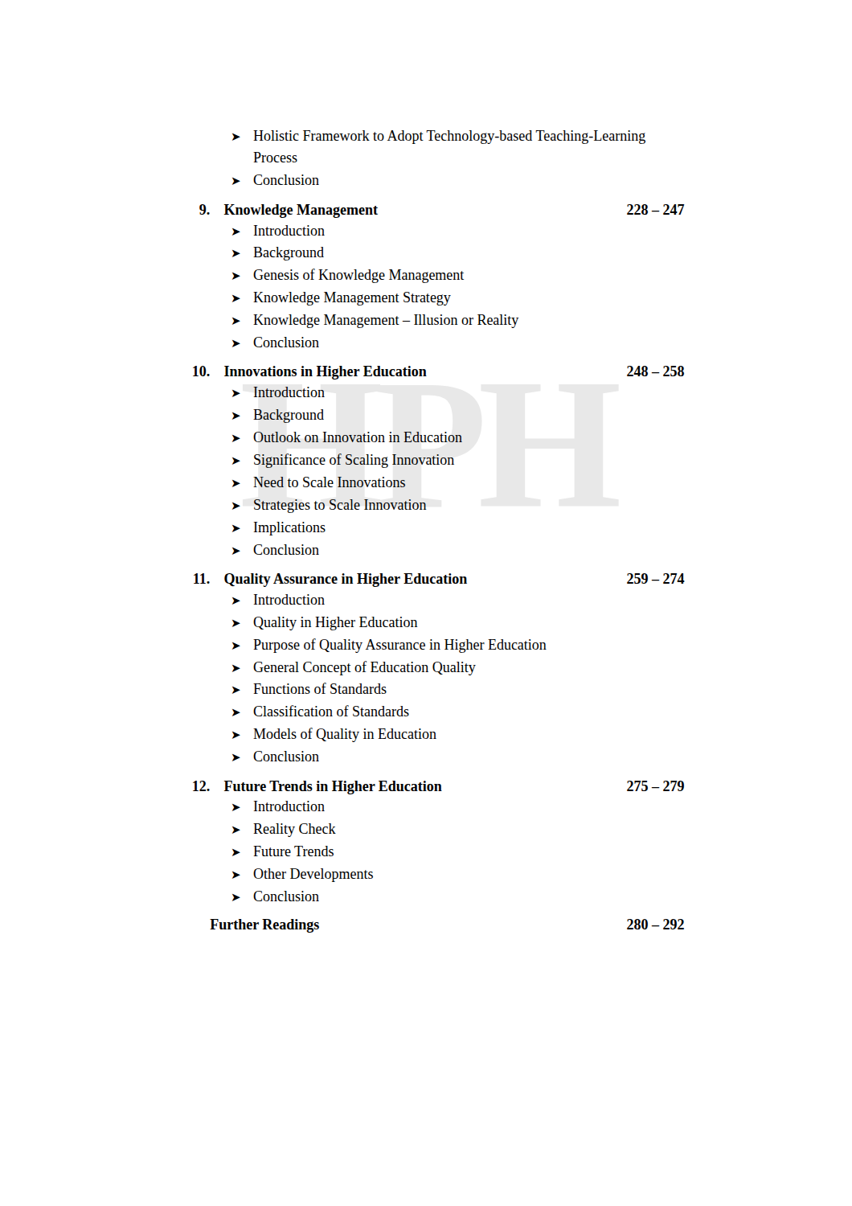HPH
➤Holistic Framework to Adopt Technology-based Teaching-Learning Process
➤Conclusion
9. Knowledge Management 228 – 247
➤Introduction
➤Background
➤Genesis of Knowledge Management
➤Knowledge Management Strategy
➤Knowledge Management – Illusion or Reality
➤Conclusion
10. Innovations in Higher Education 248 – 258
➤Introduction
➤Background
➤Outlook on Innovation in Education
➤Significance of Scaling Innovation
➤Need to Scale Innovations
➤Strategies to Scale Innovation
➤Implications
➤Conclusion
11. Quality Assurance in Higher Education 259 – 274
➤Introduction
➤Quality in Higher Education
➤Purpose of Quality Assurance in Higher Education
➤General Concept of Education Quality
➤Functions of Standards
➤Classification of Standards
➤Models of Quality in Education
➤Conclusion
12. Future Trends in Higher Education 275 – 279
➤Introduction
➤Reality Check
➤Future Trends
➤Other Developments
➤Conclusion
Further Readings 280 – 292